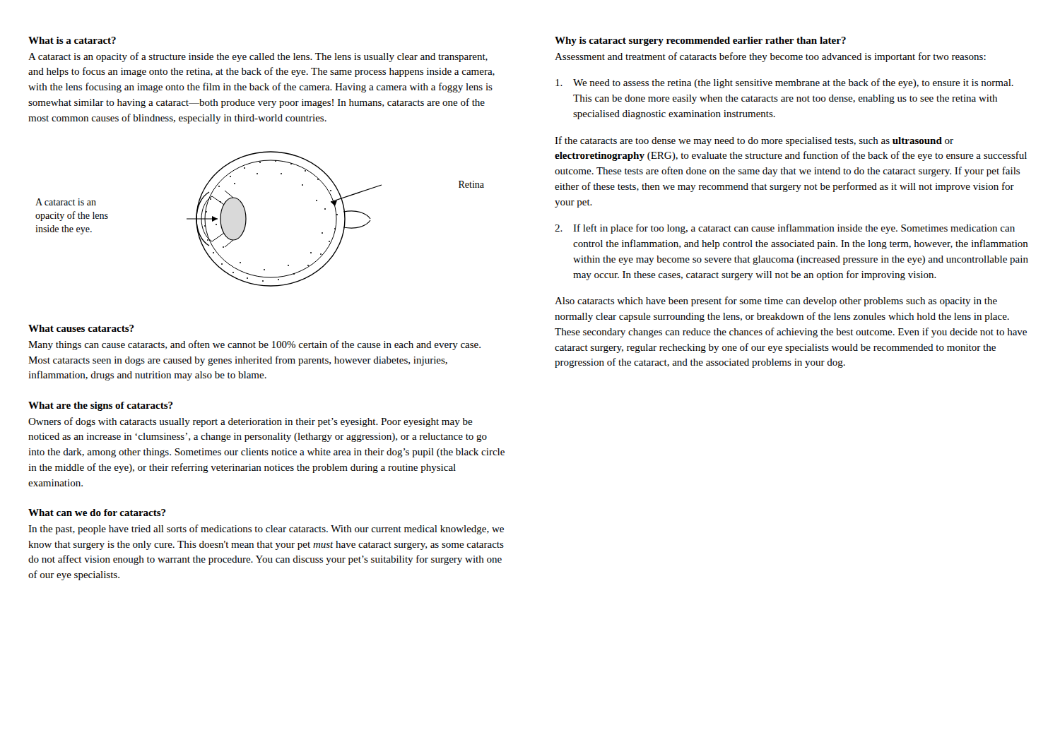What is a cataract?
A cataract is an opacity of a structure inside the eye called the lens. The lens is usually clear and transparent, and helps to focus an image onto the retina, at the back of the eye. The same process happens inside a camera, with the lens focusing an image onto the film in the back of the camera. Having a camera with a foggy lens is somewhat similar to having a cataract—both produce very poor images! In humans, cataracts are one of the most common causes of blindness, especially in third-world countries.
A cataract is an opacity of the lens inside the eye.
Retina
What causes cataracts?
Many things can cause cataracts, and often we cannot be 100% certain of the cause in each and every case. Most cataracts seen in dogs are caused by genes inherited from parents, however diabetes, injuries, inflammation, drugs and nutrition may also be to blame.
What are the signs of cataracts?
Owners of dogs with cataracts usually report a deterioration in their pet’s eyesight. Poor eyesight may be noticed as an increase in ‘clumsiness’, a change in personality (lethargy or aggression), or a reluctance to go into the dark, among other things. Sometimes our clients notice a white area in their dog’s pupil (the black circle in the middle of the eye), or their referring veterinarian notices the problem during a routine physical examination.
What can we do for cataracts?
In the past, people have tried all sorts of medications to clear cataracts. With our current medical knowledge, we know that surgery is the only cure. This doesn't mean that your pet must have cataract surgery, as some cataracts do not affect vision enough to warrant the procedure. You can discuss your pet’s suitability for surgery with one of our eye specialists.
Why is cataract surgery recommended earlier rather than later?
Assessment and treatment of cataracts before they become too advanced is important for two reasons:
1. We need to assess the retina (the light sensitive membrane at the back of the eye), to ensure it is normal. This can be done more easily when the cataracts are not too dense, enabling us to see the retina with specialised diagnostic examination instruments.
If the cataracts are too dense we may need to do more specialised tests, such as ultrasound or electroretinography (ERG), to evaluate the structure and function of the back of the eye to ensure a successful outcome. These tests are often done on the same day that we intend to do the cataract surgery. If your pet fails either of these tests, then we may recommend that surgery not be performed as it will not improve vision for your pet.
2. If left in place for too long, a cataract can cause inflammation inside the eye. Sometimes medication can control the inflammation, and help control the associated pain. In the long term, however, the inflammation within the eye may become so severe that glaucoma (increased pressure in the eye) and uncontrollable pain may occur. In these cases, cataract surgery will not be an option for improving vision.
Also cataracts which have been present for some time can develop other problems such as opacity in the normally clear capsule surrounding the lens, or breakdown of the lens zonules which hold the lens in place. These secondary changes can reduce the chances of achieving the best outcome. Even if you decide not to have cataract surgery, regular rechecking by one of our eye specialists would be recommended to monitor the progression of the cataract, and the associated problems in your dog.